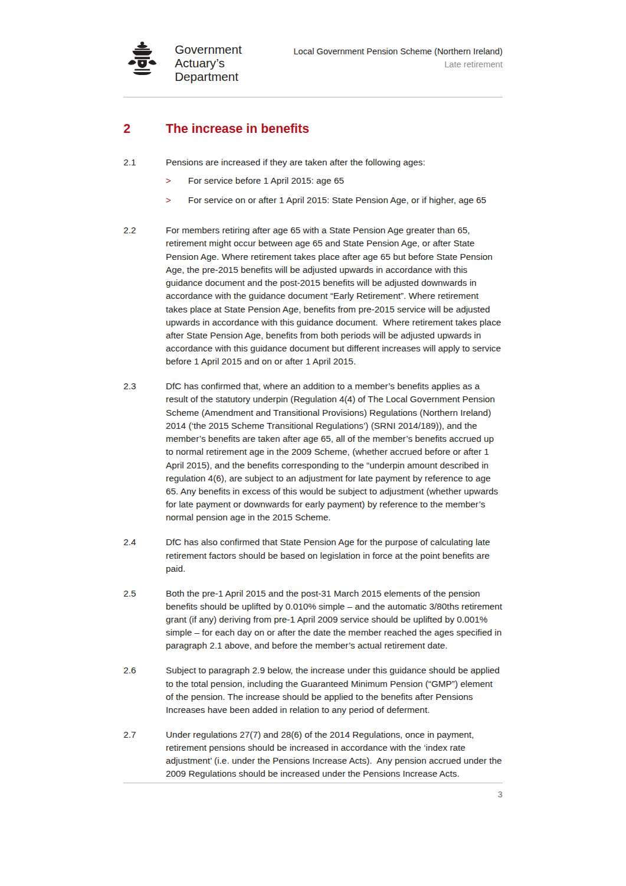Government
Actuary’s
Department
Local Government Pension Scheme (Northern Ireland)
Late retirement
2 The increase in benefits
2.1
Pensions are increased if they are taken after the following ages:
>For service before 1 April 2015: age 65
>For service on or after 1 April 2015: State Pension Age, or if higher, age 65
2.2
For members retiring after age 65 with a State Pension Age greater than 65, retirement might occur between age 65 and State Pension Age, or after State Pension Age. Where retirement takes place after age 65 but before State Pension Age, the pre-2015 benefits will be adjusted upwards in accordance with this guidance document and the post-2015 benefits will be adjusted downwards in accordance with the guidance document “Early Retirement”. Where retirement takes place at State Pension Age, benefits from pre-2015 service will be adjusted upwards in accordance with this guidance document. Where retirement takes place after State Pension Age, benefits from both periods will be adjusted upwards in accordance with this guidance document but different increases will apply to service before 1 April 2015 and on or after 1 April 2015.
2.3
DfC has confirmed that, where an addition to a member’s benefits applies as a result of the statutory underpin (Regulation 4(4) of The Local Government Pension Scheme (Amendment and Transitional Provisions) Regulations (Northern Ireland) 2014 (‘the 2015 Scheme Transitional Regulations’) (SRNI 2014/189)), and the member’s benefits are taken after age 65, all of the member’s benefits accrued up to normal retirement age in the 2009 Scheme, (whether accrued before or after 1 April 2015), and the benefits corresponding to the “underpin amount described in regulation 4(6), are subject to an adjustment for late payment by reference to age 65. Any benefits in excess of this would be subject to adjustment (whether upwards for late payment or downwards for early payment) by reference to the member’s normal pension age in the 2015 Scheme.
2.4
DfC has also confirmed that State Pension Age for the purpose of calculating late retirement factors should be based on legislation in force at the point benefits are paid.
2.5
Both the pre-1 April 2015 and the post-31 March 2015 elements of the pension benefits should be uplifted by 0.010% simple – and the automatic 3/80ths retirement grant (if any) deriving from pre-1 April 2009 service should be uplifted by 0.001% simple – for each day on or after the date the member reached the ages specified in paragraph 2.1 above, and before the member’s actual retirement date.
2.6
Subject to paragraph 2.9 below, the increase under this guidance should be applied to the total pension, including the Guaranteed Minimum Pension (“GMP”) element of the pension. The increase should be applied to the benefits after Pensions Increases have been added in relation to any period of deferment.
2.7
Under regulations 27(7) and 28(6) of the 2014 Regulations, once in payment, retirement pensions should be increased in accordance with the ‘index rate adjustment’ (i.e. under the Pensions Increase Acts). Any pension accrued under the 2009 Regulations should be increased under the Pensions Increase Acts.
3